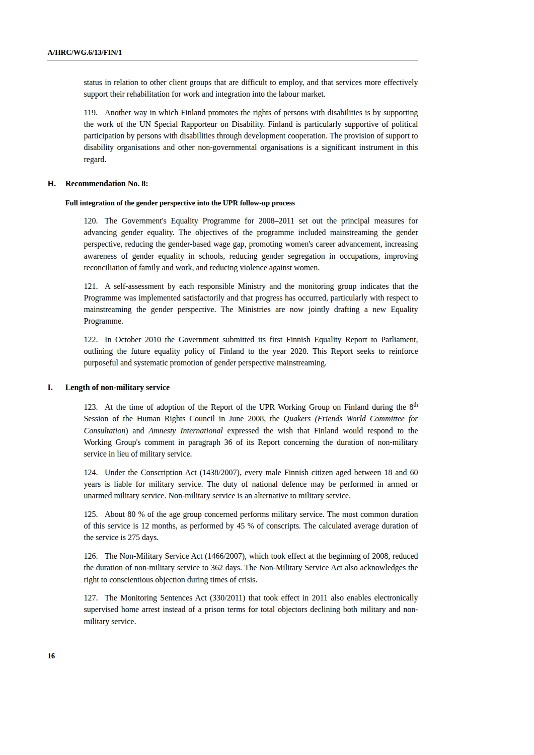A/HRC/WG.6/13/FIN/1
status in relation to other client groups that are difficult to employ, and that services more effectively support their rehabilitation for work and integration into the labour market.
119. Another way in which Finland promotes the rights of persons with disabilities is by supporting the work of the UN Special Rapporteur on Disability. Finland is particularly supportive of political participation by persons with disabilities through development cooperation. The provision of support to disability organisations and other non-governmental organisations is a significant instrument in this regard.
H. Recommendation No. 8:
Full integration of the gender perspective into the UPR follow-up process
120. The Government's Equality Programme for 2008–2011 set out the principal measures for advancing gender equality. The objectives of the programme included mainstreaming the gender perspective, reducing the gender-based wage gap, promoting women's career advancement, increasing awareness of gender equality in schools, reducing gender segregation in occupations, improving reconciliation of family and work, and reducing violence against women.
121. A self-assessment by each responsible Ministry and the monitoring group indicates that the Programme was implemented satisfactorily and that progress has occurred, particularly with respect to mainstreaming the gender perspective. The Ministries are now jointly drafting a new Equality Programme.
122. In October 2010 the Government submitted its first Finnish Equality Report to Parliament, outlining the future equality policy of Finland to the year 2020. This Report seeks to reinforce purposeful and systematic promotion of gender perspective mainstreaming.
I. Length of non-military service
123. At the time of adoption of the Report of the UPR Working Group on Finland during the 8th Session of the Human Rights Council in June 2008, the Quakers (Friends World Committee for Consultation) and Amnesty International expressed the wish that Finland would respond to the Working Group's comment in paragraph 36 of its Report concerning the duration of non-military service in lieu of military service.
124. Under the Conscription Act (1438/2007), every male Finnish citizen aged between 18 and 60 years is liable for military service. The duty of national defence may be performed in armed or unarmed military service. Non-military service is an alternative to military service.
125. About 80 % of the age group concerned performs military service. The most common duration of this service is 12 months, as performed by 45 % of conscripts. The calculated average duration of the service is 275 days.
126. The Non-Military Service Act (1466/2007), which took effect at the beginning of 2008, reduced the duration of non-military service to 362 days. The Non-Military Service Act also acknowledges the right to conscientious objection during times of crisis.
127. The Monitoring Sentences Act (330/2011) that took effect in 2011 also enables electronically supervised home arrest instead of a prison terms for total objectors declining both military and non-military service.
16